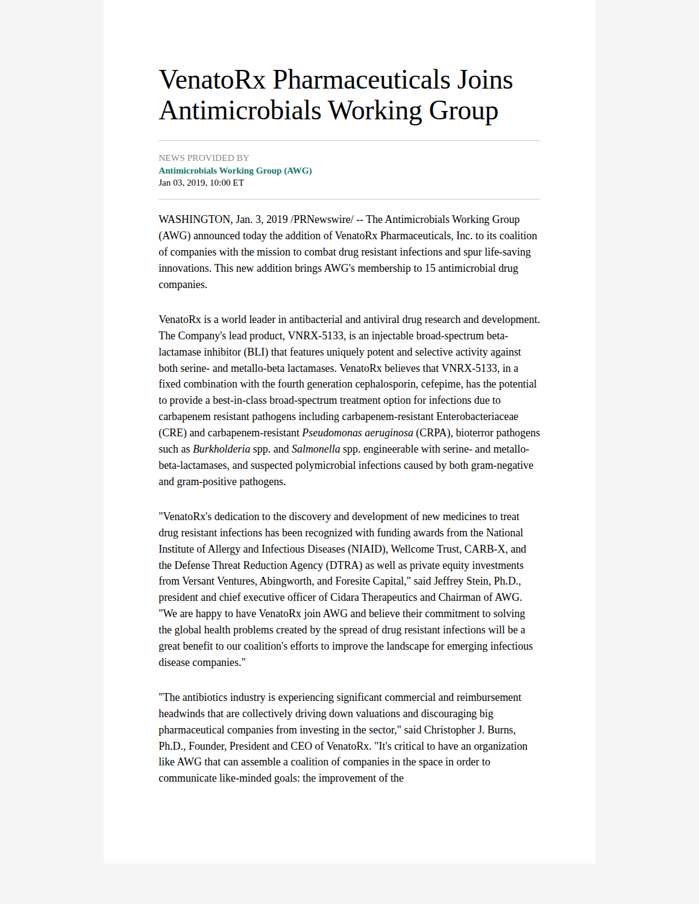VenatoRx Pharmaceuticals Joins Antimicrobials Working Group
NEWS PROVIDED BY
Antimicrobials Working Group (AWG)
Jan 03, 2019, 10:00 ET
WASHINGTON, Jan. 3, 2019 /PRNewswire/ -- The Antimicrobials Working Group (AWG) announced today the addition of VenatoRx Pharmaceuticals, Inc. to its coalition of companies with the mission to combat drug resistant infections and spur life-saving innovations. This new addition brings AWG's membership to 15 antimicrobial drug companies.
VenatoRx is a world leader in antibacterial and antiviral drug research and development. The Company's lead product, VNRX-5133, is an injectable broad-spectrum beta-lactamase inhibitor (BLI) that features uniquely potent and selective activity against both serine- and metallo-beta lactamases. VenatoRx believes that VNRX-5133, in a fixed combination with the fourth generation cephalosporin, cefepime, has the potential to provide a best-in-class broad-spectrum treatment option for infections due to carbapenem resistant pathogens including carbapenem-resistant Enterobacteriaceae (CRE) and carbapenem-resistant Pseudomonas aeruginosa (CRPA), bioterror pathogens such as Burkholderia spp. and Salmonella spp. engineerable with serine- and metallo-beta-lactamases, and suspected polymicrobial infections caused by both gram-negative and gram-positive pathogens.
"VenatoRx's dedication to the discovery and development of new medicines to treat drug resistant infections has been recognized with funding awards from the National Institute of Allergy and Infectious Diseases (NIAID), Wellcome Trust, CARB-X, and the Defense Threat Reduction Agency (DTRA) as well as private equity investments from Versant Ventures, Abingworth, and Foresite Capital," said Jeffrey Stein, Ph.D., president and chief executive officer of Cidara Therapeutics and Chairman of AWG. "We are happy to have VenatoRx join AWG and believe their commitment to solving the global health problems created by the spread of drug resistant infections will be a great benefit to our coalition's efforts to improve the landscape for emerging infectious disease companies."
"The antibiotics industry is experiencing significant commercial and reimbursement headwinds that are collectively driving down valuations and discouraging big pharmaceutical companies from investing in the sector," said Christopher J. Burns, Ph.D., Founder, President and CEO of VenatoRx. "It's critical to have an organization like AWG that can assemble a coalition of companies in the space in order to communicate like-minded goals: the improvement of the